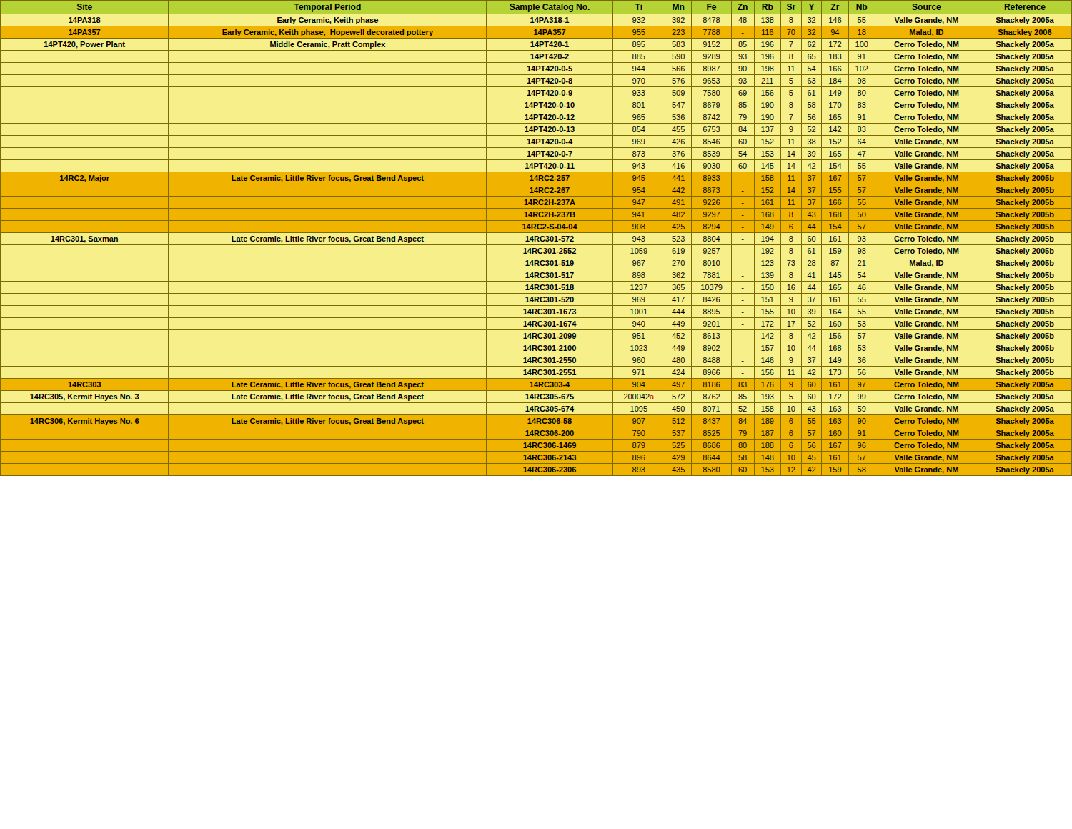| Site | Temporal Period | Sample Catalog No. | Ti | Mn | Fe | Zn | Rb | Sr | Y | Zr | Nb | Source | Reference |
| --- | --- | --- | --- | --- | --- | --- | --- | --- | --- | --- | --- | --- | --- |
| 14PA318 | Early Ceramic, Keith phase | 14PA318-1 | 932 | 392 | 8478 | 48 | 138 | 8 | 32 | 146 | 55 | Valle Grande, NM | Shackely 2005a |
| 14PA357 | Early Ceramic, Keith phase, Hopewell decorated pottery | 14PA357 | 955 | 223 | 7788 | - | 116 | 70 | 32 | 94 | 18 | Malad, ID | Shackley 2006 |
| 14PT420, Power Plant | Middle Ceramic, Pratt Complex | 14PT420-1 | 895 | 583 | 9152 | 85 | 196 | 7 | 62 | 172 | 100 | Cerro Toledo, NM | Shackely 2005a |
| | | 14PT420-2 | 885 | 590 | 9289 | 93 | 196 | 8 | 65 | 183 | 91 | Cerro Toledo, NM | Shackely 2005a |
| | | 14PT420-0-5 | 944 | 566 | 8987 | 90 | 198 | 11 | 54 | 166 | 102 | Cerro Toledo, NM | Shackely 2005a |
| | | 14PT420-0-8 | 970 | 576 | 9653 | 93 | 211 | 5 | 63 | 184 | 98 | Cerro Toledo, NM | Shackely 2005a |
| | | 14PT420-0-9 | 933 | 509 | 7580 | 69 | 156 | 5 | 61 | 149 | 80 | Cerro Toledo, NM | Shackely 2005a |
| | | 14PT420-0-10 | 801 | 547 | 8679 | 85 | 190 | 8 | 58 | 170 | 83 | Cerro Toledo, NM | Shackely 2005a |
| | | 14PT420-0-12 | 965 | 536 | 8742 | 79 | 190 | 7 | 56 | 165 | 91 | Cerro Toledo, NM | Shackely 2005a |
| | | 14PT420-0-13 | 854 | 455 | 6753 | 84 | 137 | 9 | 52 | 142 | 83 | Cerro Toledo, NM | Shackely 2005a |
| | | 14PT420-0-4 | 969 | 426 | 8546 | 60 | 152 | 11 | 38 | 152 | 64 | Valle Grande, NM | Shackely 2005a |
| | | 14PT420-0-7 | 873 | 376 | 8539 | 54 | 153 | 14 | 39 | 165 | 47 | Valle Grande, NM | Shackely 2005a |
| | | 14PT420-0-11 | 943 | 416 | 9030 | 60 | 145 | 14 | 42 | 154 | 55 | Valle Grande, NM | Shackely 2005a |
| 14RC2, Major | Late Ceramic, Little River focus, Great Bend Aspect | 14RC2-257 | 945 | 441 | 8933 | - | 158 | 11 | 37 | 167 | 57 | Valle Grande, NM | Shackely 2005b |
| | | 14RC2-267 | 954 | 442 | 8673 | - | 152 | 14 | 37 | 155 | 57 | Valle Grande, NM | Shackely 2005b |
| | | 14RC2H-237A | 947 | 491 | 9226 | - | 161 | 11 | 37 | 166 | 55 | Valle Grande, NM | Shackely 2005b |
| | | 14RC2H-237B | 941 | 482 | 9297 | - | 168 | 8 | 43 | 168 | 50 | Valle Grande, NM | Shackely 2005b |
| | | 14RC2-S-04-04 | 908 | 425 | 8294 | - | 149 | 6 | 44 | 154 | 57 | Valle Grande, NM | Shackely 2005b |
| 14RC301, Saxman | Late Ceramic, Little River focus, Great Bend Aspect | 14RC301-572 | 943 | 523 | 8804 | - | 194 | 8 | 60 | 161 | 93 | Cerro Toledo, NM | Shackely 2005b |
| | | 14RC301-2552 | 1059 | 619 | 9257 | - | 192 | 8 | 61 | 159 | 98 | Cerro Toledo, NM | Shackely 2005b |
| | | 14RC301-519 | 967 | 270 | 8010 | - | 123 | 73 | 28 | 87 | 21 | Malad, ID | Shackely 2005b |
| | | 14RC301-517 | 898 | 362 | 7881 | - | 139 | 8 | 41 | 145 | 54 | Valle Grande, NM | Shackely 2005b |
| | | 14RC301-518 | 1237 | 365 | 10379 | - | 150 | 16 | 44 | 165 | 46 | Valle Grande, NM | Shackely 2005b |
| | | 14RC301-520 | 969 | 417 | 8426 | - | 151 | 9 | 37 | 161 | 55 | Valle Grande, NM | Shackely 2005b |
| | | 14RC301-1673 | 1001 | 444 | 8895 | - | 155 | 10 | 39 | 164 | 55 | Valle Grande, NM | Shackely 2005b |
| | | 14RC301-1674 | 940 | 449 | 9201 | - | 172 | 17 | 52 | 160 | 53 | Valle Grande, NM | Shackely 2005b |
| | | 14RC301-2099 | 951 | 452 | 8613 | - | 142 | 8 | 42 | 156 | 57 | Valle Grande, NM | Shackely 2005b |
| | | 14RC301-2100 | 1023 | 449 | 8902 | - | 157 | 10 | 44 | 168 | 53 | Valle Grande, NM | Shackely 2005b |
| | | 14RC301-2550 | 960 | 480 | 8488 | - | 146 | 9 | 37 | 149 | 36 | Valle Grande, NM | Shackely 2005b |
| | | 14RC301-2551 | 971 | 424 | 8966 | - | 156 | 11 | 42 | 173 | 56 | Valle Grande, NM | Shackely 2005b |
| 14RC303 | Late Ceramic, Little River focus, Great Bend Aspect | 14RC303-4 | 904 | 497 | 8186 | 83 | 176 | 9 | 60 | 161 | 97 | Cerro Toledo, NM | Shackely 2005a |
| 14RC305, Kermit Hayes No. 3 | Late Ceramic, Little River focus, Great Bend Aspect | 14RC305-675 | 200042 a | 572 | 8762 | 85 | 193 | 5 | 60 | 172 | 99 | Cerro Toledo, NM | Shackely 2005a |
| | | 14RC305-674 | 1095 | 450 | 8971 | 52 | 158 | 10 | 43 | 163 | 59 | Valle Grande, NM | Shackely 2005a |
| 14RC306, Kermit Hayes No. 6 | Late Ceramic, Little River focus, Great Bend Aspect | 14RC306-58 | 907 | 512 | 8437 | 84 | 189 | 6 | 55 | 163 | 90 | Cerro Toledo, NM | Shackely 2005a |
| | | 14RC306-200 | 790 | 537 | 8525 | 79 | 187 | 6 | 57 | 160 | 91 | Cerro Toledo, NM | Shackely 2005a |
| | | 14RC306-1469 | 879 | 525 | 8686 | 80 | 188 | 6 | 56 | 167 | 96 | Cerro Toledo, NM | Shackely 2005a |
| | | 14RC306-2143 | 896 | 429 | 8644 | 58 | 148 | 10 | 45 | 161 | 57 | Valle Grande, NM | Shackely 2005a |
| | | 14RC306-2306 | 893 | 435 | 8580 | 60 | 153 | 12 | 42 | 159 | 58 | Valle Grande, NM | Shackely 2005a |